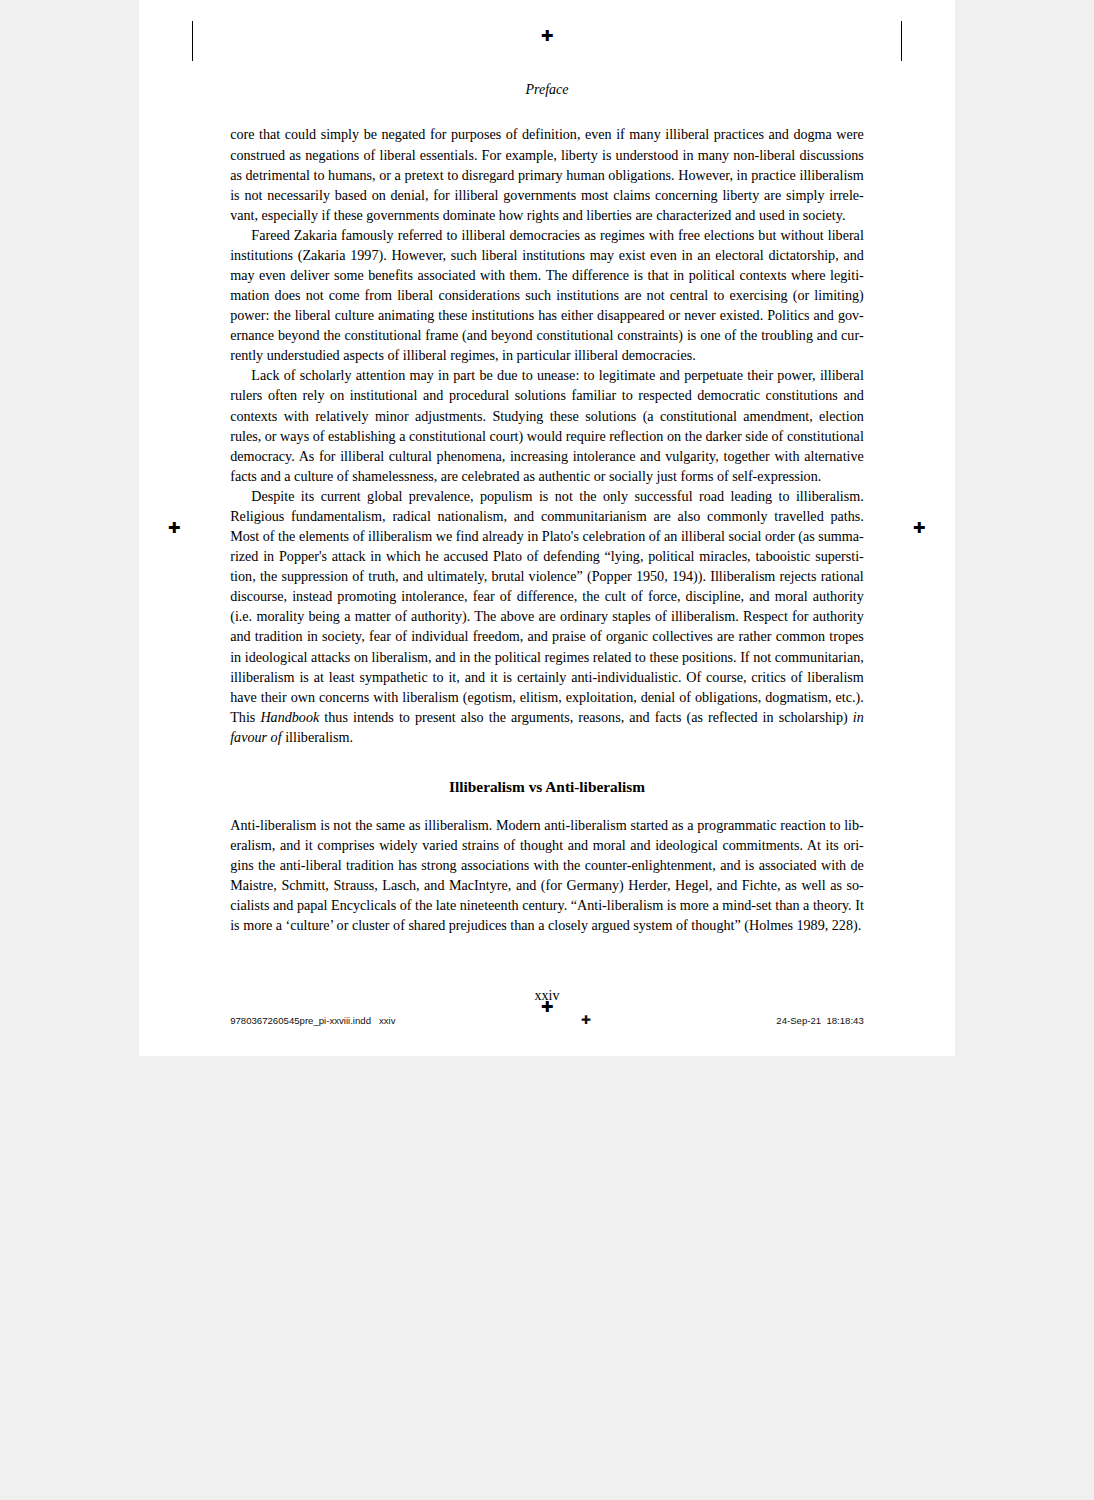✚
✚
✚
Preface
core that could simply be negated for purposes of definition, even if many illiberal practices and dogma were construed as negations of liberal essentials. For example, liberty is understood in many non-liberal discussions as detrimental to humans, or a pretext to disregard primary human obligations. However, in practice illiberalism is not necessarily based on denial, for illiberal governments most claims concerning liberty are simply irrelevant, especially if these governments dominate how rights and liberties are characterized and used in society.
Fareed Zakaria famously referred to illiberal democracies as regimes with free elections but without liberal institutions (Zakaria 1997). However, such liberal institutions may exist even in an electoral dictatorship, and may even deliver some benefits associated with them. The difference is that in political contexts where legitimation does not come from liberal considerations such institutions are not central to exercising (or limiting) power: the liberal culture animating these institutions has either disappeared or never existed. Politics and governance beyond the constitutional frame (and beyond constitutional constraints) is one of the troubling and currently understudied aspects of illiberal regimes, in particular illiberal democracies.
Lack of scholarly attention may in part be due to unease: to legitimate and perpetuate their power, illiberal rulers often rely on institutional and procedural solutions familiar to respected democratic constitutions and contexts with relatively minor adjustments. Studying these solutions (a constitutional amendment, election rules, or ways of establishing a constitutional court) would require reflection on the darker side of constitutional democracy. As for illiberal cultural phenomena, increasing intolerance and vulgarity, together with alternative facts and a culture of shamelessness, are celebrated as authentic or socially just forms of self-expression.
Despite its current global prevalence, populism is not the only successful road leading to illiberalism. Religious fundamentalism, radical nationalism, and communitarianism are also commonly travelled paths. Most of the elements of illiberalism we find already in Plato's celebration of an illiberal social order (as summarized in Popper's attack in which he accused Plato of defending “lying, political miracles, tabooistic superstition, the suppression of truth, and ultimately, brutal violence” (Popper 1950, 194)). Illiberalism rejects rational discourse, instead promoting intolerance, fear of difference, the cult of force, discipline, and moral authority (i.e. morality being a matter of authority). The above are ordinary staples of illiberalism. Respect for authority and tradition in society, fear of individual freedom, and praise of organic collectives are rather common tropes in ideological attacks on liberalism, and in the political regimes related to these positions. If not communitarian, illiberalism is at least sympathetic to it, and it is certainly anti-individualistic. Of course, critics of liberalism have their own concerns with liberalism (egotism, elitism, exploitation, denial of obligations, dogmatism, etc.). This Handbook thus intends to present also the arguments, reasons, and facts (as reflected in scholarship) in favour of illiberalism.
Illiberalism vs Anti-liberalism
Anti-liberalism is not the same as illiberalism. Modern anti-liberalism started as a programmatic reaction to liberalism, and it comprises widely varied strains of thought and moral and ideological commitments. At its origins the anti-liberal tradition has strong associations with the counter-enlightenment, and is associated with de Maistre, Schmitt, Strauss, Lasch, and MacIntyre, and (for Germany) Herder, Hegel, and Fichte, as well as socialists and papal Encyclicals of the late nineteenth century. “Anti-liberalism is more a mind-set than a theory. It is more a ‘culture’ or cluster of shared prejudices than a closely argued system of thought” (Holmes 1989, 228).
xxiv
✚
9780367260545pre_pi-xxviii.indd xxiv ✚ 24-Sep-21 18:18:43